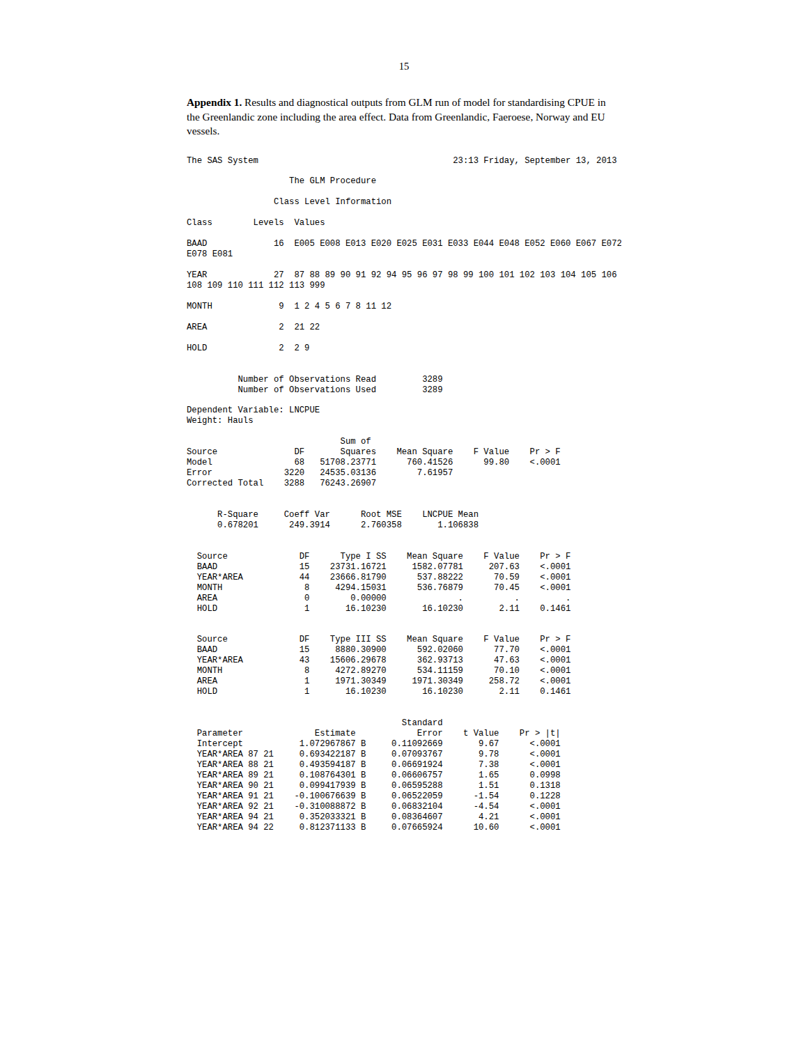15
Appendix 1. Results and diagnostical outputs from GLM run of model for standardising CPUE in the Greenlandic zone including the area effect. Data from Greenlandic, Faeroese, Norway and EU vessels.
The SAS System                                      23:13 Friday, September 13, 2013

                    The GLM Procedure

                 Class Level Information

Class        Levels  Values

BAAD             16  E005 E008 E013 E020 E025 E031 E033 E044 E048 E052 E060 E067 E072 E073
E078 E081

YEAR             27  87 88 89 90 91 92 94 95 96 97 98 99 100 101 102 103 104 105 106 107
108 109 110 111 112 113 999

MONTH             9  1 2 4 5 6 7 8 11 12

AREA              2  21 22

HOLD              2  2 9


          Number of Observations Read         3289
          Number of Observations Used         3289

Dependent Variable: LNCPUE
Weight: Hauls

                              Sum of
Source               DF       Squares    Mean Square    F Value    Pr > F
Model                68   51708.23771      760.41526      99.80    <.0001
Error              3220   24535.03136        7.61957
Corrected Total    3288   76243.26907


      R-Square     Coeff Var      Root MSE    LNCPUE Mean
      0.678201      249.3914      2.760358       1.106838


  Source              DF      Type I SS    Mean Square    F Value    Pr > F
  BAAD                15    23731.16721     1582.07781     207.63    <.0001
  YEAR*AREA           44    23666.81790      537.88222      70.59    <.0001
  MONTH                8     4294.15031      536.76879      70.45    <.0001
  AREA                 0        0.00000              .          .         .
  HOLD                 1       16.10230       16.10230       2.11    0.1461


  Source              DF    Type III SS    Mean Square    F Value    Pr > F
  BAAD                15     8880.30900      592.02060      77.70    <.0001
  YEAR*AREA           43    15606.29678      362.93713      47.63    <.0001
  MONTH                8     4272.89270      534.11159      70.10    <.0001
  AREA                 1     1971.30349     1971.30349     258.72    <.0001
  HOLD                 1       16.10230       16.10230       2.11    0.1461


                                          Standard
  Parameter              Estimate            Error    t Value    Pr > |t|
  Intercept           1.072967867 B     0.11092669       9.67      <.0001
  YEAR*AREA 87 21     0.693422187 B     0.07093767       9.78      <.0001
  YEAR*AREA 88 21     0.493594187 B     0.06691924       7.38      <.0001
  YEAR*AREA 89 21     0.108764301 B     0.06606757       1.65      0.0998
  YEAR*AREA 90 21     0.099417939 B     0.06595288       1.51      0.1318
  YEAR*AREA 91 21    -0.100676639 B     0.06522059      -1.54      0.1228
  YEAR*AREA 92 21    -0.310088872 B     0.06832104      -4.54      <.0001
  YEAR*AREA 94 21     0.352033321 B     0.08364607       4.21      <.0001
  YEAR*AREA 94 22     0.812371133 B     0.07665924      10.60      <.0001